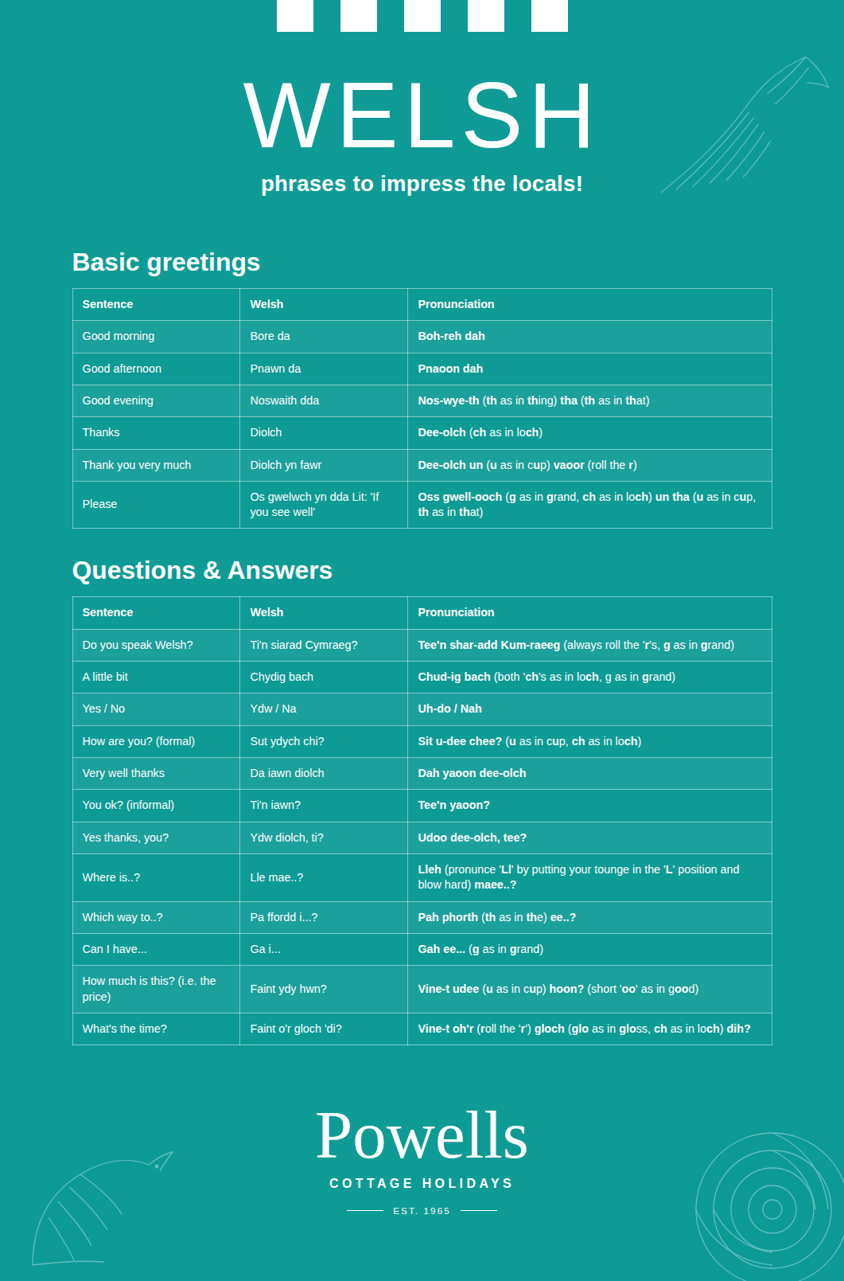Welsh
phrases to impress the locals!
Basic greetings
Basic greetings in Welsh with pronunciation
| Sentence | Welsh | Pronunciation |
| --- | --- | --- |
| Good morning | Bore da | Boh-reh dah |
| Good afternoon | Pnawn da | Pnaoon dah |
| Good evening | Noswaith dda | Nos-wye-th ( th as in th ing) tha ( th as in th at) |
| Thanks | Diolch | Dee-olch ( ch as in lo ch ) |
| Thank you very much | Diolch yn fawr | Dee-olch un ( u as in c u p) v aoor (roll the r ) |
| Please | Os gwelwch yn dda Lit: 'If you see well' | Oss gwell-ooch ( g as in g rand, ch as in lo ch ) un tha ( u as in c u p, th as in th at) |
Questions & Answers
Welsh questions and answers with pronunciation
| Sentence | Welsh | Pronunciation |
| --- | --- | --- |
| Do you speak Welsh? | Ti'n siarad Cymraeg? | Tee'n shar-add Kum-raeeg (always roll the ' r 's, g as in g rand) |
| A little bit | Chydig bach | Chud-ig bach (both ' ch 's as in lo ch , g as in g rand) |
| Yes / No | Ydw / Na | Uh-do / Nah |
| How are you? (formal) | Sut ydych chi? | Sit u-dee chee? ( u as in c u p, ch as in lo ch ) |
| Very well thanks | Da iawn diolch | Dah yaoon dee-olch |
| You ok? (informal) | Ti'n iawn? | Tee'n yaoon? |
| Yes thanks, you? | Ydw diolch, ti? | Udoo dee-olch, tee? |
| Where is..? | Lle mae..? | Lleh (pronunce ' Ll ' by putting your tounge in the ' L ' position and blow hard) maee..? |
| Which way to..? | Pa ffordd i...? | Pah phorth ( th as in th e) ee..? |
| Can I have... | Ga i... | Gah ee... ( g as in g rand) |
| How much is this? (i.e. the price) | Faint ydy hwn? | Vine-t udee ( u as in c u p) hoon? (short ' oo ' as in g oo d) |
| What's the time? | Faint o'r gloch 'di? | Vine-t oh'r ( r oll the ' r ') gloch ( glo as in glo ss, ch as in lo ch ) dih? |
Powells
Cottage Holidays
Est. 1965